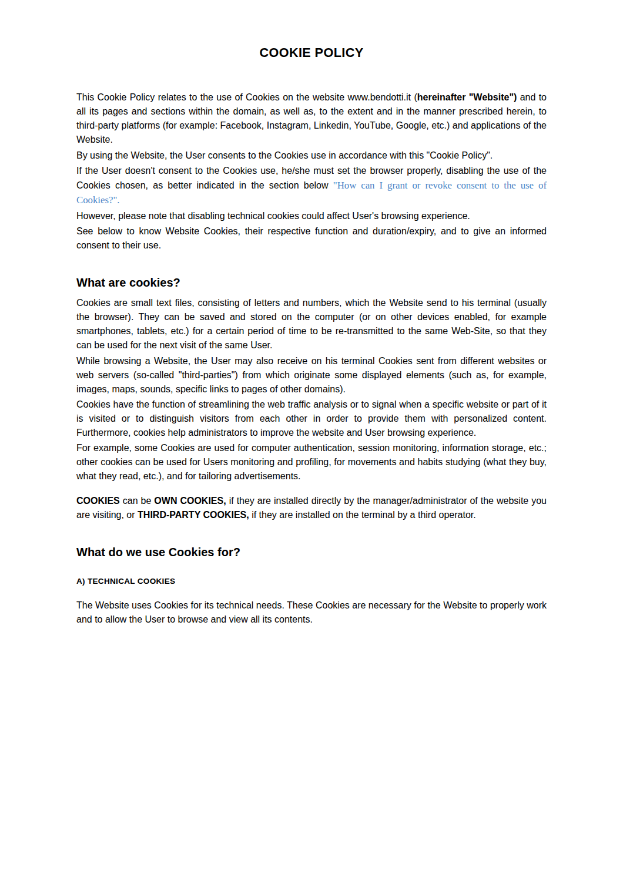COOKIE POLICY
This Cookie Policy relates to the use of Cookies on the website www.bendotti.it (hereinafter "Website") and to all its pages and sections within the domain, as well as, to the extent and in the manner prescribed herein, to third-party platforms (for example: Facebook, Instagram, Linkedin, YouTube, Google, etc.) and applications of the Website.
By using the Website, the User consents to the Cookies use in accordance with this "Cookie Policy".
If the User doesn't consent to the Cookies use, he/she must set the browser properly, disabling the use of the Cookies chosen, as better indicated in the section below "How can I grant or revoke consent to the use of Cookies?".
However, please note that disabling technical cookies could affect User's browsing experience.
See below to know Website Cookies, their respective function and duration/expiry, and to give an informed consent to their use.
What are cookies?
Cookies are small text files, consisting of letters and numbers, which the Website send to his terminal (usually the browser). They can be saved and stored on the computer (or on other devices enabled, for example smartphones, tablets, etc.) for a certain period of time to be re-transmitted to the same Web-Site, so that they can be used for the next visit of the same User.
While browsing a Website, the User may also receive on his terminal Cookies sent from different websites or web servers (so-called "third-parties") from which originate some displayed elements (such as, for example, images, maps, sounds, specific links to pages of other domains).
Cookies have the function of streamlining the web traffic analysis or to signal when a specific website or part of it is visited or to distinguish visitors from each other in order to provide them with personalized content. Furthermore, cookies help administrators to improve the website and User browsing experience.
For example, some Cookies are used for computer authentication, session monitoring, information storage, etc.; other cookies can be used for Users monitoring and profiling, for movements and habits studying (what they buy, what they read, etc.), and for tailoring advertisements.
COOKIES can be OWN COOKIES, if they are installed directly by the manager/administrator of the website you are visiting, or THIRD-PARTY COOKIES, if they are installed on the terminal by a third operator.
What do we use Cookies for?
A) TECHNICAL COOKIES
The Website uses Cookies for its technical needs. These Cookies are necessary for the Website to properly work and to allow the User to browse and view all its contents.